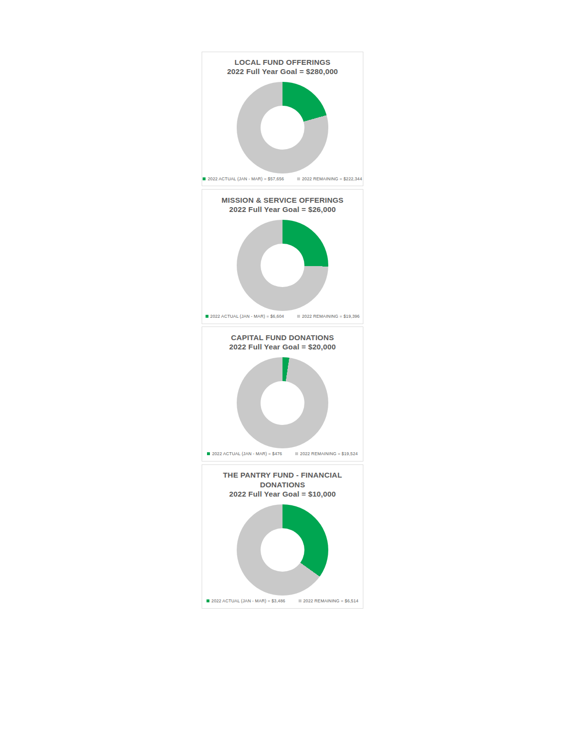LOCAL FUND OFFERINGS 2022 Full Year Goal = $280,000
2022 ACTUAL (JAN - MAR) = $57,656 2022 REMAINING = $222,344
MISSION & SERVICE OFFERINGS 2022 Full Year Goal = $26,000
2022 ACTUAL (JAN - MAR) = $6,604 2022 REMAINING = $19,396
CAPITAL FUND DONATIONS 2022 Full Year Goal = $20,000
2022 ACTUAL (JAN - MAR) = $476 2022 REMAINING = $19,524
THE PANTRY FUND - FINANCIAL DONATIONS 2022 Full Year Goal = $10,000
2022 ACTUAL (JAN - MAR) = $3,486 2022 REMAINING = $6,514